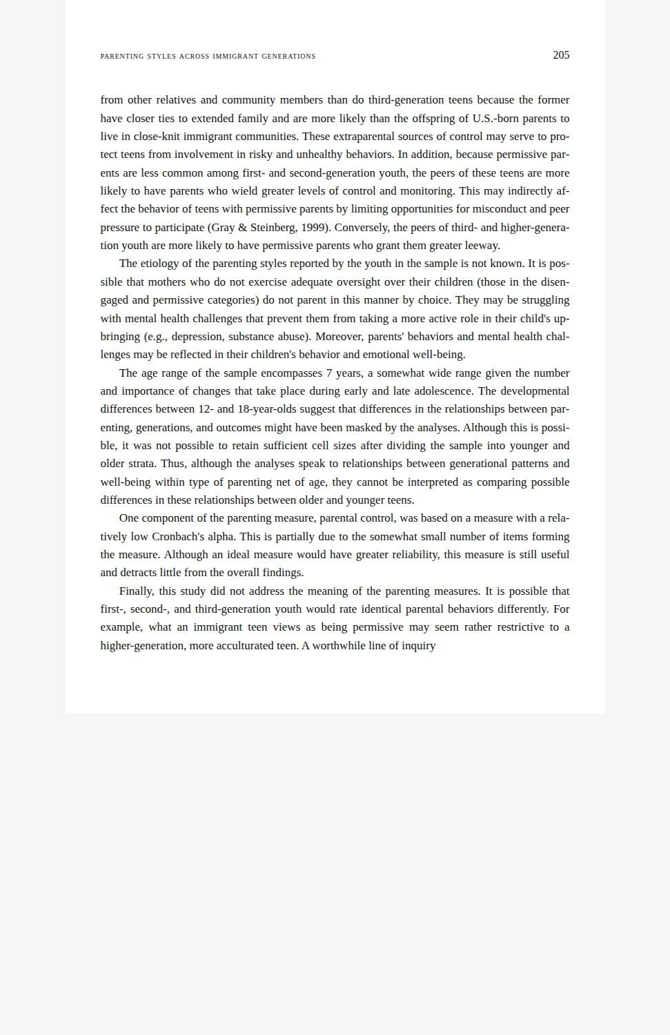Parenting Styles Across Immigrant Generations 205
from other relatives and community members than do third-generation teens because the former have closer ties to extended family and are more likely than the offspring of U.S.-born parents to live in close-knit immigrant communities. These extraparental sources of control may serve to protect teens from involvement in risky and unhealthy behaviors. In addition, because permissive parents are less common among first- and second-generation youth, the peers of these teens are more likely to have parents who wield greater levels of control and monitoring. This may indirectly affect the behavior of teens with permissive parents by limiting opportunities for misconduct and peer pressure to participate (Gray & Steinberg, 1999). Conversely, the peers of third- and higher-generation youth are more likely to have permissive parents who grant them greater leeway.
The etiology of the parenting styles reported by the youth in the sample is not known. It is possible that mothers who do not exercise adequate oversight over their children (those in the disengaged and permissive categories) do not parent in this manner by choice. They may be struggling with mental health challenges that prevent them from taking a more active role in their child's upbringing (e.g., depression, substance abuse). Moreover, parents' behaviors and mental health challenges may be reflected in their children's behavior and emotional well-being.
The age range of the sample encompasses 7 years, a somewhat wide range given the number and importance of changes that take place during early and late adolescence. The developmental differences between 12- and 18-year-olds suggest that differences in the relationships between parenting, generations, and outcomes might have been masked by the analyses. Although this is possible, it was not possible to retain sufficient cell sizes after dividing the sample into younger and older strata. Thus, although the analyses speak to relationships between generational patterns and well-being within type of parenting net of age, they cannot be interpreted as comparing possible differences in these relationships between older and younger teens.
One component of the parenting measure, parental control, was based on a measure with a relatively low Cronbach's alpha. This is partially due to the somewhat small number of items forming the measure. Although an ideal measure would have greater reliability, this measure is still useful and detracts little from the overall findings.
Finally, this study did not address the meaning of the parenting measures. It is possible that first-, second-, and third-generation youth would rate identical parental behaviors differently. For example, what an immigrant teen views as being permissive may seem rather restrictive to a higher-generation, more acculturated teen. A worthwhile line of inquiry